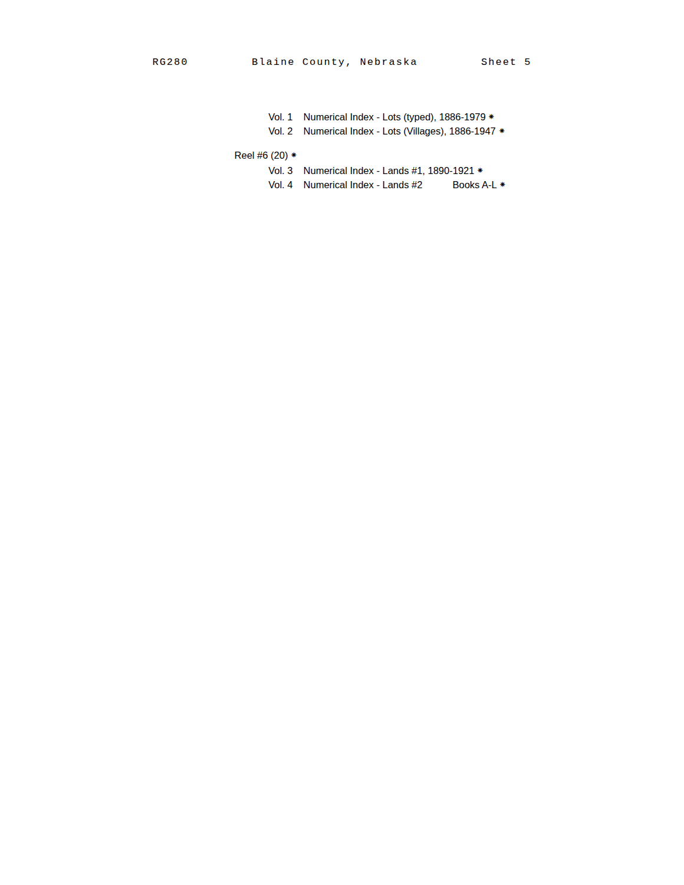RG280 Blaine County, Nebraska Sheet 5
Vol. 1 Numerical Index - Lots (typed), 1886-1979 ⁕
Vol. 2 Numerical Index - Lots (Villages), 1886-1947 ⁕
Reel #6 (20)⁕
Vol. 3 Numerical Index - Lands #1, 1890-1921 ⁕
Vol. 4 Numerical Index - Lands #2 Books A-L ⁕